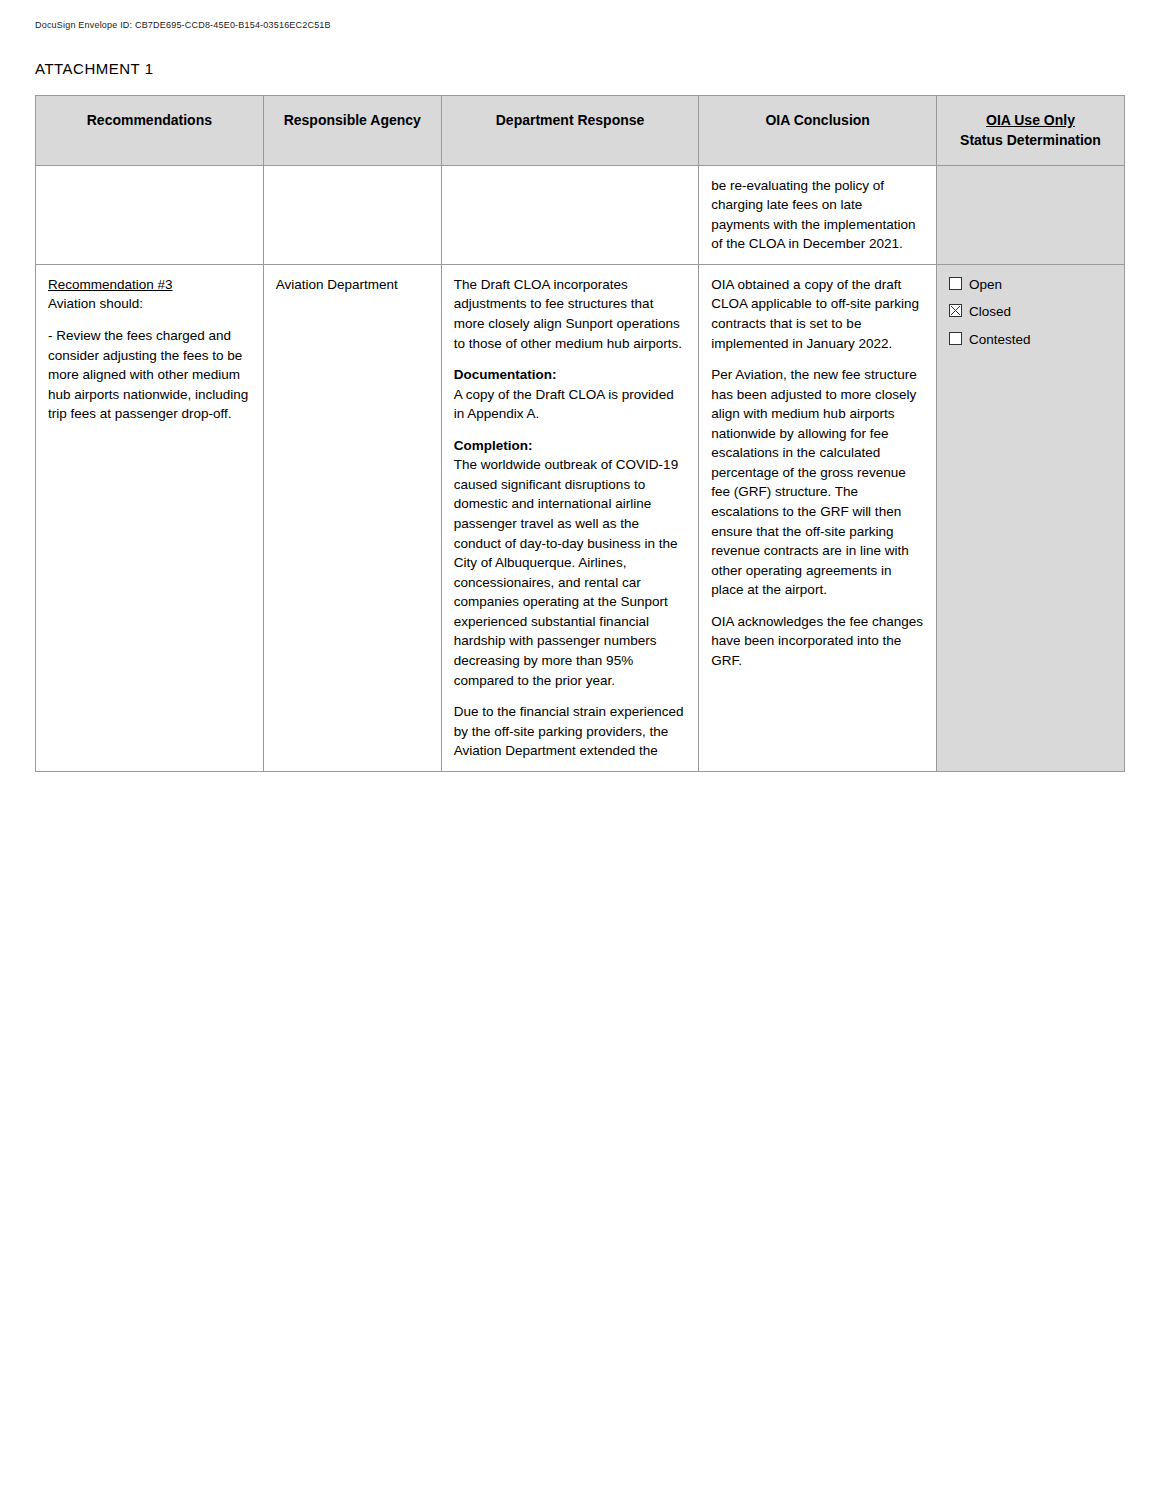DocuSign Envelope ID: CB7DE695-CCD8-45E0-B154-03516EC2C51B
ATTACHMENT 1
| Recommendations | Responsible Agency | Department Response | OIA Conclusion | OIA Use Only Status Determination |
| --- | --- | --- | --- | --- |
| | | | be re-evaluating the policy of charging late fees on late payments with the implementation of the CLOA in December 2021. | |
| Recommendation #3 Aviation should: - Review the fees charged and consider adjusting the fees to be more aligned with other medium hub airports nationwide, including trip fees at passenger drop-off. | Aviation Department | The Draft CLOA incorporates adjustments to fee structures that more closely align Sunport operations to those of other medium hub airports. Documentation: A copy of the Draft CLOA is provided in Appendix A. Completion: The worldwide outbreak of COVID-19 caused significant disruptions to domestic and international airline passenger travel as well as the conduct of day-to-day business in the City of Albuquerque. Airlines, concessionaires, and rental car companies operating at the Sunport experienced substantial financial hardship with passenger numbers decreasing by more than 95% compared to the prior year. Due to the financial strain experienced by the off-site parking providers, the Aviation Department extended the | OIA obtained a copy of the draft CLOA applicable to off-site parking contracts that is set to be implemented in January 2022. Per Aviation, the new fee structure has been adjusted to more closely align with medium hub airports nationwide by allowing for fee escalations in the calculated percentage of the gross revenue fee (GRF) structure. The escalations to the GRF will then ensure that the off-site parking revenue contracts are in line with other operating agreements in place at the airport. OIA acknowledges the fee changes have been incorporated into the GRF. | Open Closed Contested |